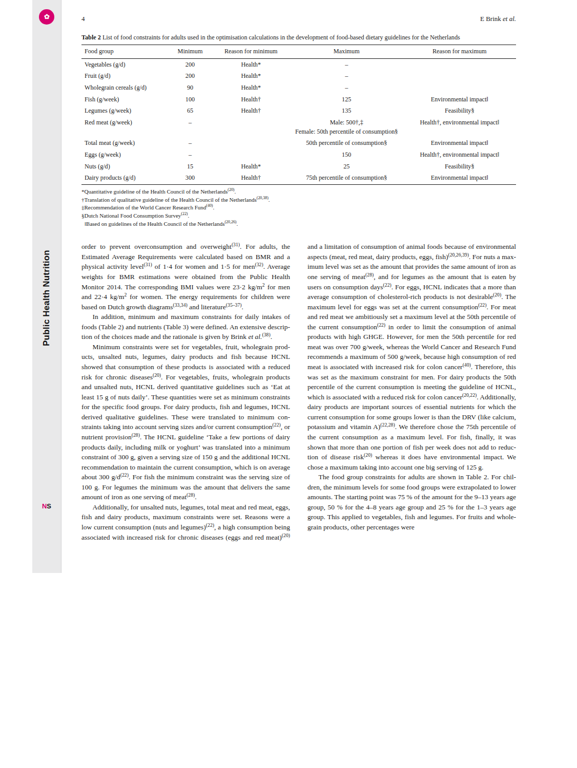✿
Public Health Nutrition
NS
4
E Brink et al.
Table 2 List of food constraints for adults used in the optimisation calculations in the development of food-based dietary guidelines for the Netherlands
| Food group | Minimum | Reason for minimum | Maximum | Reason for maximum |
| --- | --- | --- | --- | --- |
| Vegetables (g/d) | 200 | Health* | – | |
| Fruit (g/d) | 200 | Health* | – | |
| Wholegrain cereals (g/d) | 90 | Health* | – | |
| Fish (g/week) | 100 | Health† | 125 | Environmental impact‖ |
| Legumes (g/week) | 65 | Health† | 135 | Feasibility§ |
| Red meat (g/week) | – | | Male: 500†,‡ Female: 50th percentile of consumption§ | Health†, environmental impact‖ |
| Total meat (g/week) | – | | 50th percentile of consumption§ | Environmental impact‖ |
| Eggs (g/week) | – | | 150 | Health†, environmental impact‖ |
| Nuts (g/d) | 15 | Health* | 25 | Feasibility§ |
| Dairy products (g/d) | 300 | Health† | 75th percentile of consumption§ | Environmental impact‖ |
*Quantitative guideline of the Health Council of the Netherlands(20).
†Translation of qualitative guideline of the Health Council of the Netherlands(20,38).
‡Recommendation of the World Cancer Research Fund(40).
§Dutch National Food Consumption Survey(22).
‖Based on guidelines of the Health Council of the Netherlands(20,26).
order to prevent overconsumption and overweight(31). For adults, the Estimated Average Requirements were calculated based on BMR and a physical activity level(31) of 1·4 for women and 1·5 for men(32). Average weights for BMR estimations were obtained from the Public Health Monitor 2014. The corresponding BMI values were 23·2 kg/m2 for men and 22·4 kg/m2 for women. The energy requirements for children were based on Dutch growth diagrams(33,34) and literature(35–37).
In addition, minimum and maximum constraints for daily intakes of foods (Table 2) and nutrients (Table 3) were defined. An extensive description of the choices made and the rationale is given by Brink et al.(38).
Minimum constraints were set for vegetables, fruit, wholegrain products, unsalted nuts, legumes, dairy products and fish because HCNL showed that consumption of these products is associated with a reduced risk for chronic diseases(20). For vegetables, fruits, wholegrain products and unsalted nuts, HCNL derived quantitative guidelines such as ‘Eat at least 15 g of nuts daily’. These quantities were set as minimum constraints for the specific food groups. For dairy products, fish and legumes, HCNL derived qualitative guidelines. These were translated to minimum constraints taking into account serving sizes and/or current consumption(22), or nutrient provision(28). The HCNL guideline ‘Take a few portions of dairy products daily, including milk or yoghurt’ was translated into a minimum constraint of 300 g, given a serving size of 150 g and the additional HCNL recommendation to maintain the current consumption, which is on average about 300 g/d(22). For fish the minimum constraint was the serving size of 100 g. For legumes the minimum was the amount that delivers the same amount of iron as one serving of meat(28).
Additionally, for unsalted nuts, legumes, total meat and red meat, eggs, fish and dairy products, maximum constraints were set. Reasons were a low current consumption (nuts and legumes)(22), a high consumption being associated with increased risk for chronic diseases (eggs and red meat)(20) and a limitation of consumption of animal foods because of environmental aspects (meat, red meat, dairy products, eggs, fish)(20,26,39). For nuts a maximum level was set as the amount that provides the same amount of iron as one serving of meat(28), and for legumes as the amount that is eaten by users on consumption days(22). For eggs, HCNL indicates that a more than average consumption of cholesterol-rich products is not desirable(20). The maximum level for eggs was set at the current consumption(22). For meat and red meat we ambitiously set a maximum level at the 50th percentile of the current consumption(22) in order to limit the consumption of animal products with high GHGE. However, for men the 50th percentile for red meat was over 700 g/week, whereas the World Cancer and Research Fund recommends a maximum of 500 g/week, because high consumption of red meat is associated with increased risk for colon cancer(40). Therefore, this was set as the maximum constraint for men. For dairy products the 50th percentile of the current consumption is meeting the guideline of HCNL, which is associated with a reduced risk for colon cancer(20,22). Additionally, dairy products are important sources of essential nutrients for which the current consumption for some groups lower is than the DRV (like calcium, potassium and vitamin A)(22,28). We therefore chose the 75th percentile of the current consumption as a maximum level. For fish, finally, it was shown that more than one portion of fish per week does not add to reduction of disease risk(20) whereas it does have environmental impact. We chose a maximum taking into account one big serving of 125 g.
The food group constraints for adults are shown in Table 2. For children, the minimum levels for some food groups were extrapolated to lower amounts. The starting point was 75 % of the amount for the 9–13 years age group, 50 % for the 4–8 years age group and 25 % for the 1–3 years age group. This applied to vegetables, fish and legumes. For fruits and wholegrain products, other percentages were